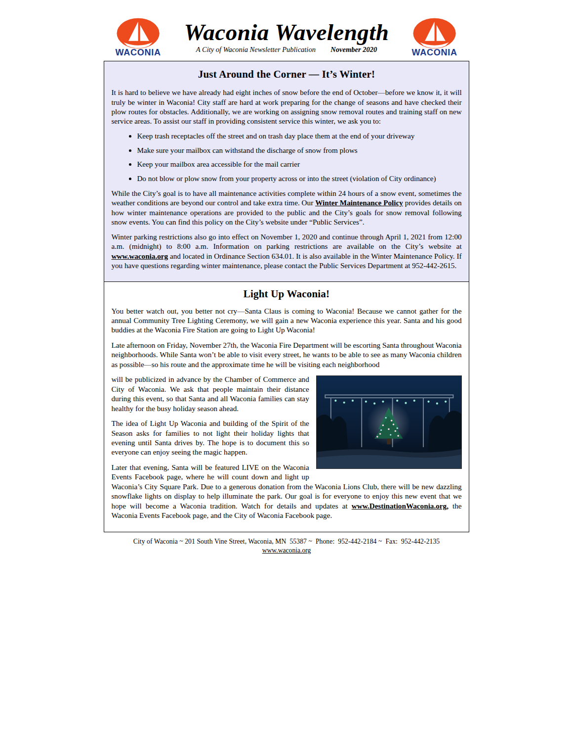WACONIA
Waconia Wavelength
A City of Waconia Newsletter Publication November 2020
WACONIA
Just Around the Corner — It’s Winter!
It is hard to believe we have already had eight inches of snow before the end of October—before we know it, it will truly be winter in Waconia! City staff are hard at work preparing for the change of seasons and have checked their plow routes for obstacles. Additionally, we are working on assigning snow removal routes and training staff on new service areas. To assist our staff in providing consistent service this winter, we ask you to:
Keep trash receptacles off the street and on trash day place them at the end of your driveway
Make sure your mailbox can withstand the discharge of snow from plows
Keep your mailbox area accessible for the mail carrier
Do not blow or plow snow from your property across or into the street (violation of City ordinance)
While the City’s goal is to have all maintenance activities complete within 24 hours of a snow event, sometimes the weather conditions are beyond our control and take extra time. Our Winter Maintenance Policy provides details on how winter maintenance operations are provided to the public and the City’s goals for snow removal following snow events. You can find this policy on the City’s website under “Public Services”.
Winter parking restrictions also go into effect on November 1, 2020 and continue through April 1, 2021 from 12:00 a.m. (midnight) to 8:00 a.m. Information on parking restrictions are available on the City’s website at www.waconia.org and located in Ordinance Section 634.01. It is also available in the Winter Maintenance Policy. If you have questions regarding winter maintenance, please contact the Public Services Department at 952-442-2615.
Light Up Waconia!
You better watch out, you better not cry—Santa Claus is coming to Waconia! Because we cannot gather for the annual Community Tree Lighting Ceremony, we will gain a new Waconia experience this year. Santa and his good buddies at the Waconia Fire Station are going to Light Up Waconia!
Late afternoon on Friday, November 27th, the Waconia Fire Department will be escorting Santa throughout Waconia neighborhoods. While Santa won’t be able to visit every street, he wants to be able to see as many Waconia children as possible—so his route and the approximate time he will be visiting each neighborhood
will be publicized in advance by the Chamber of Commerce and City of Waconia. We ask that people maintain their distance during this event, so that Santa and all Waconia families can stay healthy for the busy holiday season ahead.
The idea of Light Up Waconia and building of the Spirit of the Season asks for families to not light their holiday lights that evening until Santa drives by. The hope is to document this so everyone can enjoy seeing the magic happen.
Later that evening, Santa will be featured LIVE on the Waconia Events Facebook page, where he will count down and light up Waconia’s City Square Park. Due to a generous donation from the Waconia Lions Club, there will be new dazzling snowflake lights on display to help illuminate the park. Our goal is for everyone to enjoy this new event that we hope will become a Waconia tradition. Watch for details and updates at www.DestinationWaconia.org, the Waconia Events Facebook page, and the City of Waconia Facebook page.
City of Waconia ~ 201 South Vine Street, Waconia, MN 55387 ~ Phone: 952-442-2184 ~ Fax: 952-442-2135
www.waconia.org